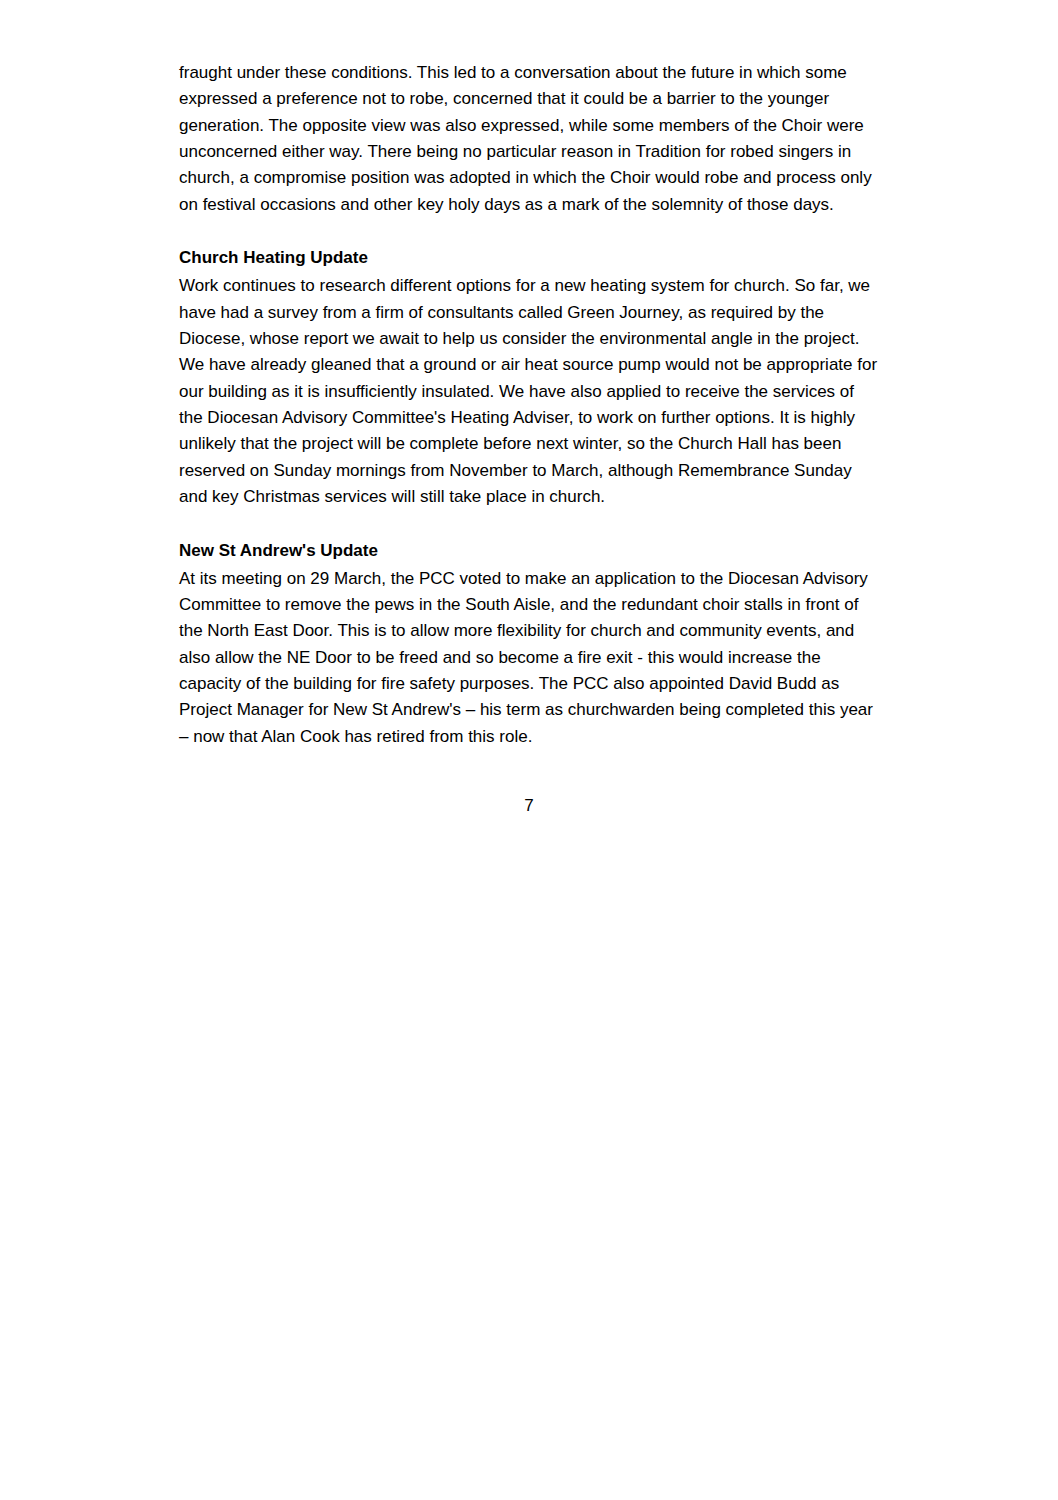fraught under these conditions. This led to a conversation about the future in which some expressed a preference not to robe, concerned that it could be a barrier to the younger generation. The opposite view was also expressed, while some members of the Choir were unconcerned either way. There being no particular reason in Tradition for robed singers in church, a compromise position was adopted in which the Choir would robe and process only on festival occasions and other key holy days as a mark of the solemnity of those days.
Church Heating Update
Work continues to research different options for a new heating system for church. So far, we have had a survey from a firm of consultants called Green Journey, as required by the Diocese, whose report we await to help us consider the environmental angle in the project. We have already gleaned that a ground or air heat source pump would not be appropriate for our building as it is insufficiently insulated. We have also applied to receive the services of the Diocesan Advisory Committee's Heating Adviser, to work on further options. It is highly unlikely that the project will be complete before next winter, so the Church Hall has been reserved on Sunday mornings from November to March, although Remembrance Sunday and key Christmas services will still take place in church.
New St Andrew's Update
At its meeting on 29 March, the PCC voted to make an application to the Diocesan Advisory Committee to remove the pews in the South Aisle, and the redundant choir stalls in front of the North East Door. This is to allow more flexibility for church and community events, and also allow the NE Door to be freed and so become a fire exit - this would increase the capacity of the building for fire safety purposes. The PCC also appointed David Budd as Project Manager for New St Andrew's – his term as churchwarden being completed this year – now that Alan Cook has retired from this role.
7